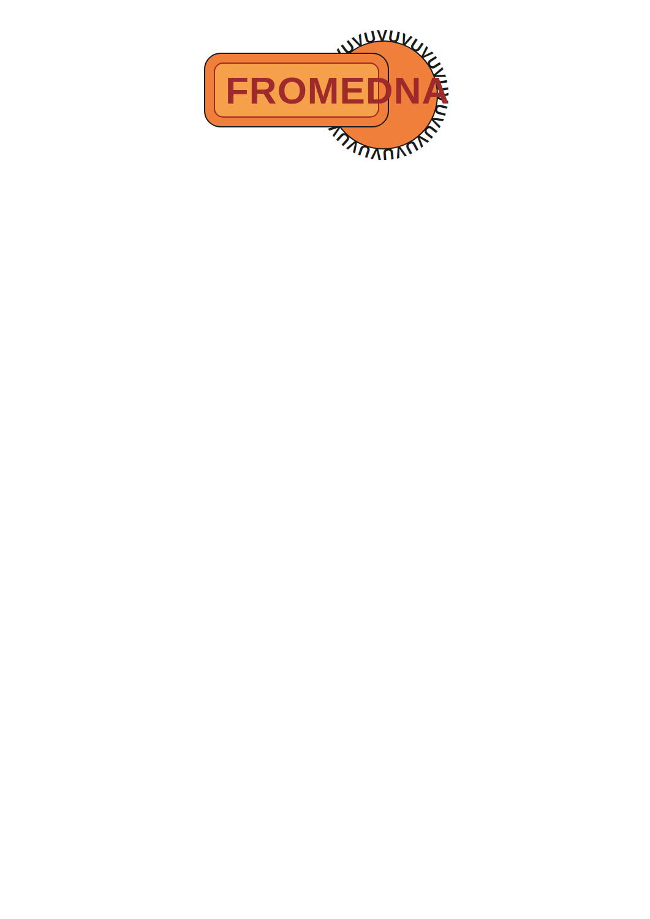UVUVUVUVUVUVUVUVUVUVUVUVUVUVUVUVUVUV FROMEDNA